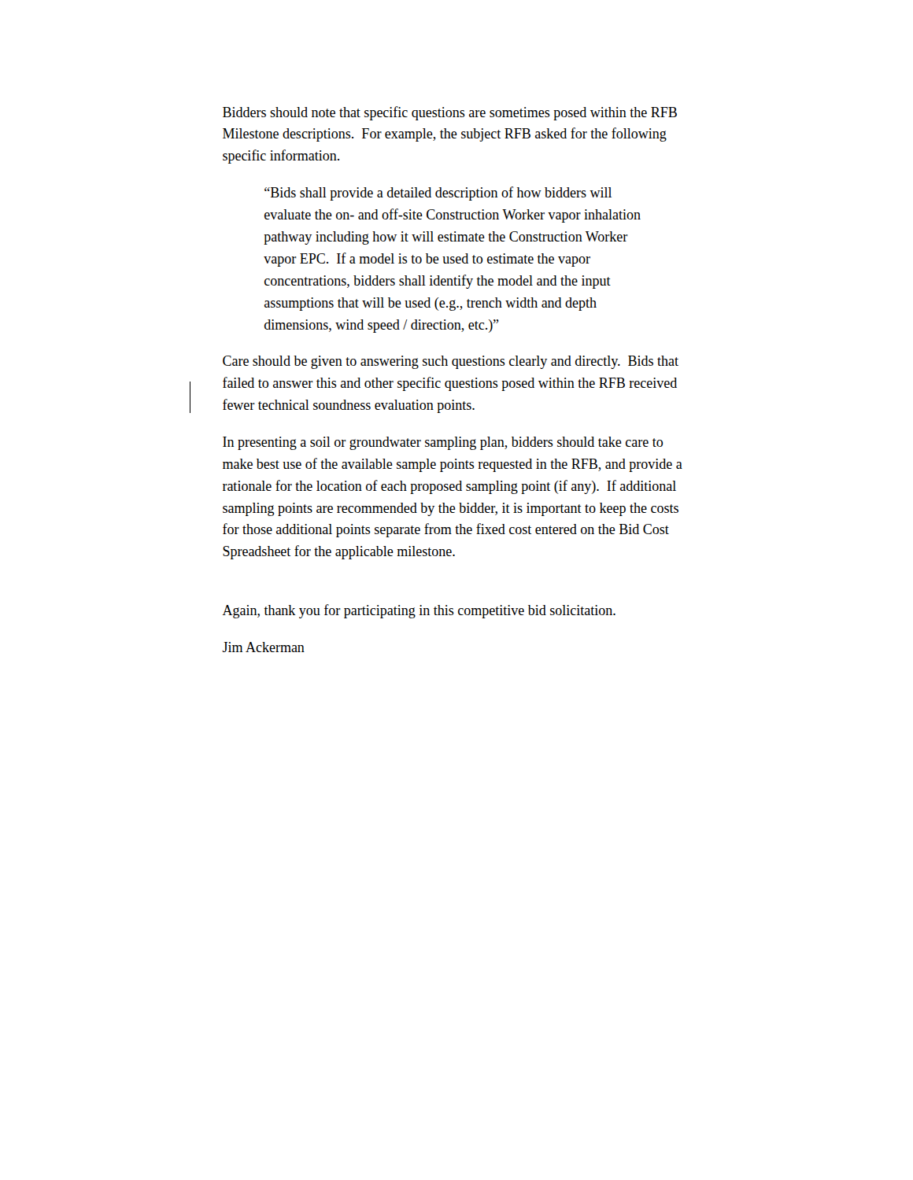Bidders should note that specific questions are sometimes posed within the RFB Milestone descriptions. For example, the subject RFB asked for the following specific information.
“Bids shall provide a detailed description of how bidders will evaluate the on- and off-site Construction Worker vapor inhalation pathway including how it will estimate the Construction Worker vapor EPC. If a model is to be used to estimate the vapor concentrations, bidders shall identify the model and the input assumptions that will be used (e.g., trench width and depth dimensions, wind speed / direction, etc.)”
Care should be given to answering such questions clearly and directly. Bids that failed to answer this and other specific questions posed within the RFB received fewer technical soundness evaluation points.
In presenting a soil or groundwater sampling plan, bidders should take care to make best use of the available sample points requested in the RFB, and provide a rationale for the location of each proposed sampling point (if any). If additional sampling points are recommended by the bidder, it is important to keep the costs for those additional points separate from the fixed cost entered on the Bid Cost Spreadsheet for the applicable milestone.
Again, thank you for participating in this competitive bid solicitation.
Jim Ackerman